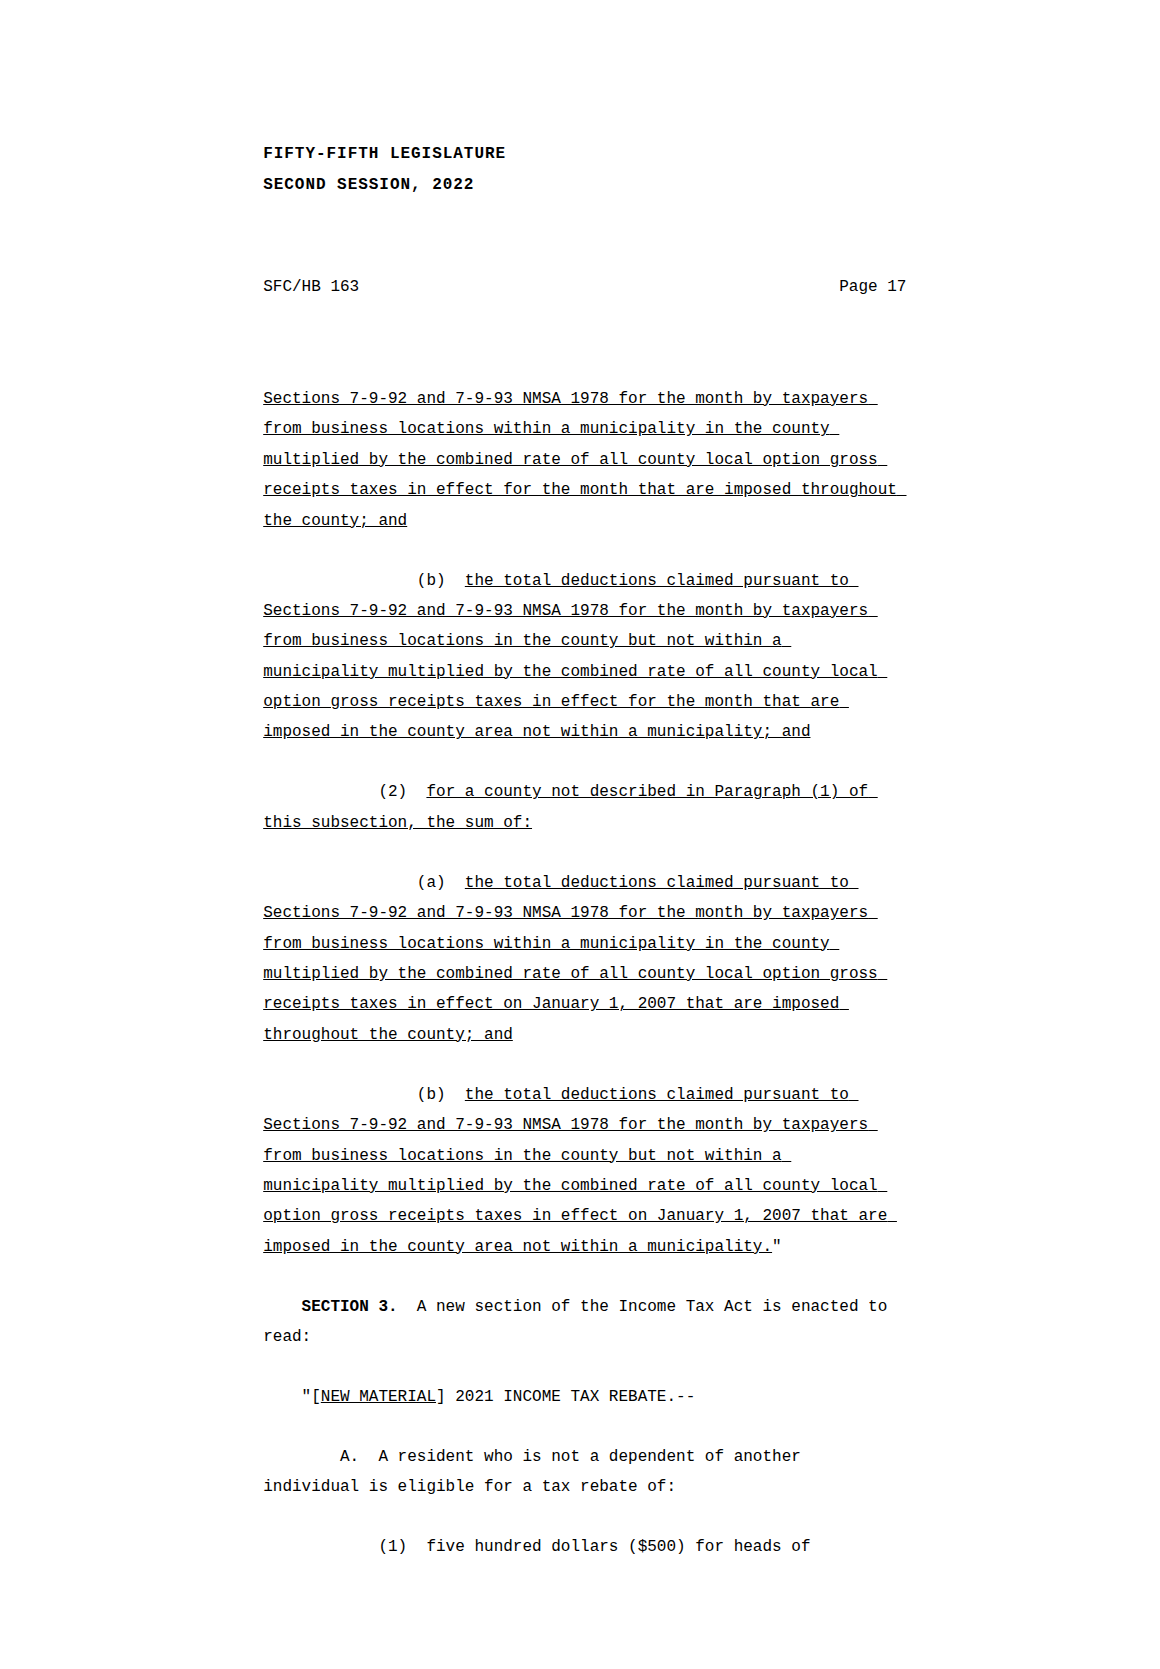FIFTY-FIFTH LEGISLATURE
SECOND SESSION, 2022
SFC/HB 163 Page 17
Sections 7-9-92 and 7-9-93 NMSA 1978 for the month by taxpayers from business locations within a municipality in the county multiplied by the combined rate of all county local option gross receipts taxes in effect for the month that are imposed throughout the county; and
(b) the total deductions claimed pursuant to Sections 7-9-92 and 7-9-93 NMSA 1978 for the month by taxpayers from business locations in the county but not within a municipality multiplied by the combined rate of all county local option gross receipts taxes in effect for the month that are imposed in the county area not within a municipality; and
(2) for a county not described in Paragraph (1) of this subsection, the sum of:
(a) the total deductions claimed pursuant to Sections 7-9-92 and 7-9-93 NMSA 1978 for the month by taxpayers from business locations within a municipality in the county multiplied by the combined rate of all county local option gross receipts taxes in effect on January 1, 2007 that are imposed throughout the county; and
(b) the total deductions claimed pursuant to Sections 7-9-92 and 7-9-93 NMSA 1978 for the month by taxpayers from business locations in the county but not within a municipality multiplied by the combined rate of all county local option gross receipts taxes in effect on January 1, 2007 that are imposed in the county area not within a municipality."
SECTION 3. A new section of the Income Tax Act is enacted to read:
"[NEW MATERIAL] 2021 INCOME TAX REBATE.--
A. A resident who is not a dependent of another individual is eligible for a tax rebate of:
(1) five hundred dollars ($500) for heads of